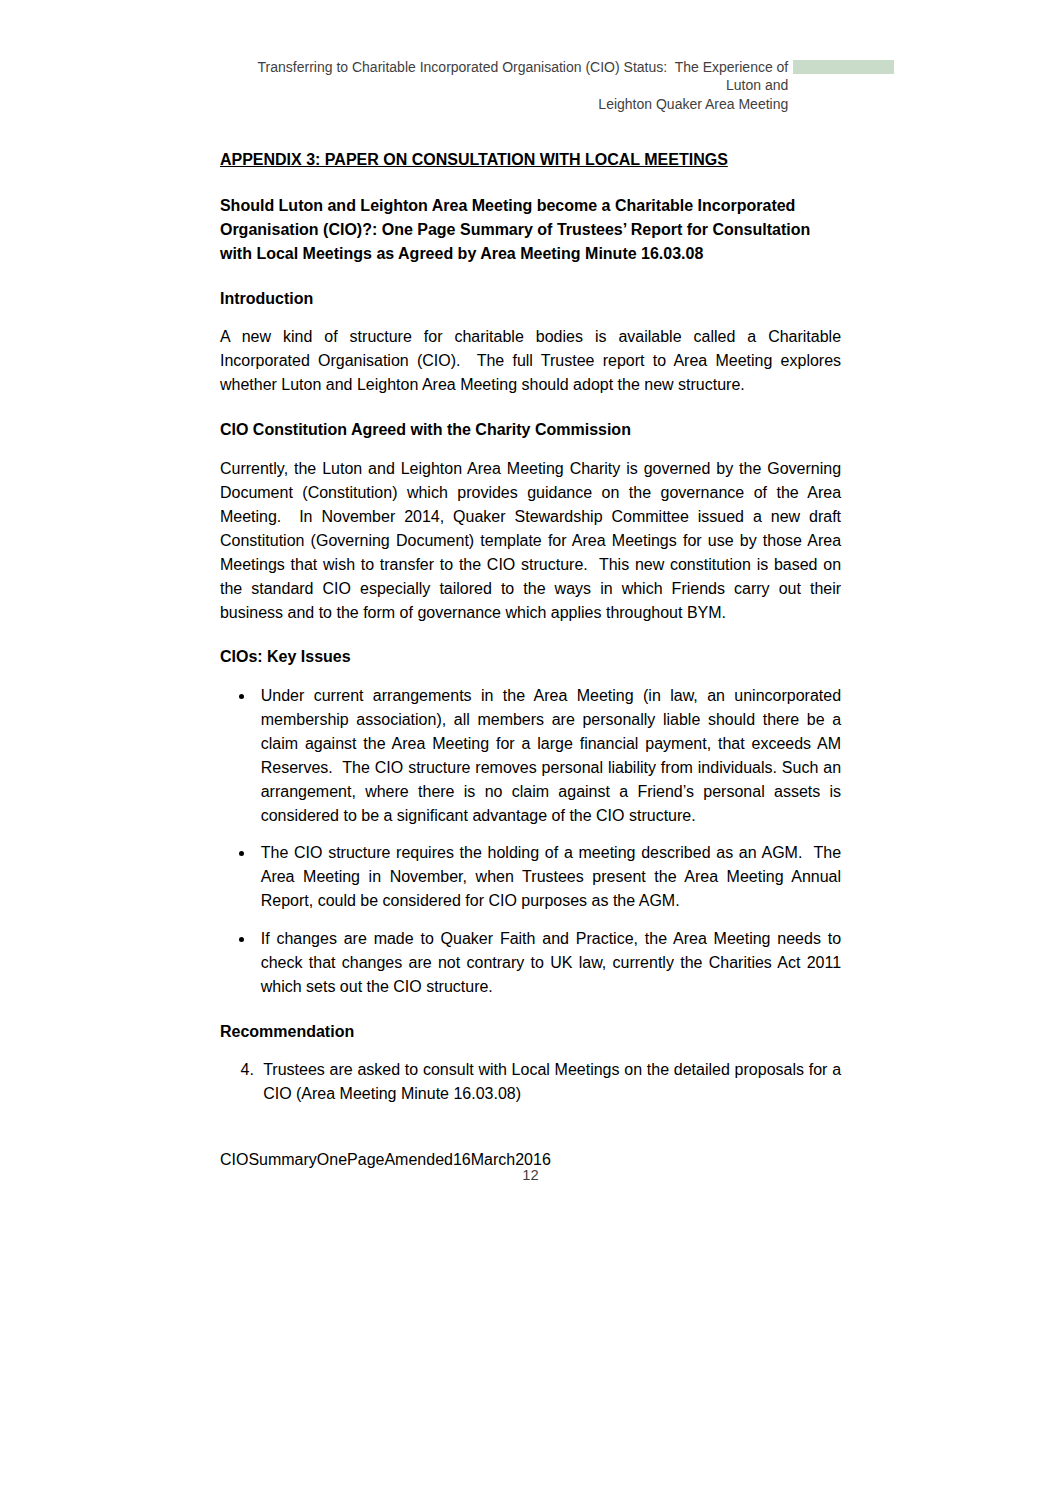Transferring to Charitable Incorporated Organisation (CIO) Status: The Experience of Luton and
Leighton Quaker Area Meeting
APPENDIX 3: PAPER ON CONSULTATION WITH LOCAL MEETINGS
Should Luton and Leighton Area Meeting become a Charitable Incorporated Organisation (CIO)?: One Page Summary of Trustees’ Report for Consultation with Local Meetings as Agreed by Area Meeting Minute 16.03.08
Introduction
A new kind of structure for charitable bodies is available called a Charitable Incorporated Organisation (CIO). The full Trustee report to Area Meeting explores whether Luton and Leighton Area Meeting should adopt the new structure.
CIO Constitution Agreed with the Charity Commission
Currently, the Luton and Leighton Area Meeting Charity is governed by the Governing Document (Constitution) which provides guidance on the governance of the Area Meeting. In November 2014, Quaker Stewardship Committee issued a new draft Constitution (Governing Document) template for Area Meetings for use by those Area Meetings that wish to transfer to the CIO structure. This new constitution is based on the standard CIO especially tailored to the ways in which Friends carry out their business and to the form of governance which applies throughout BYM.
CIOs: Key Issues
Under current arrangements in the Area Meeting (in law, an unincorporated membership association), all members are personally liable should there be a claim against the Area Meeting for a large financial payment, that exceeds AM Reserves. The CIO structure removes personal liability from individuals. Such an arrangement, where there is no claim against a Friend’s personal assets is considered to be a significant advantage of the CIO structure.
The CIO structure requires the holding of a meeting described as an AGM. The Area Meeting in November, when Trustees present the Area Meeting Annual Report, could be considered for CIO purposes as the AGM.
If changes are made to Quaker Faith and Practice, the Area Meeting needs to check that changes are not contrary to UK law, currently the Charities Act 2011 which sets out the CIO structure.
Recommendation
Trustees are asked to consult with Local Meetings on the detailed proposals for a CIO (Area Meeting Minute 16.03.08)
CIOSummaryOnePageAmended16March2016
12